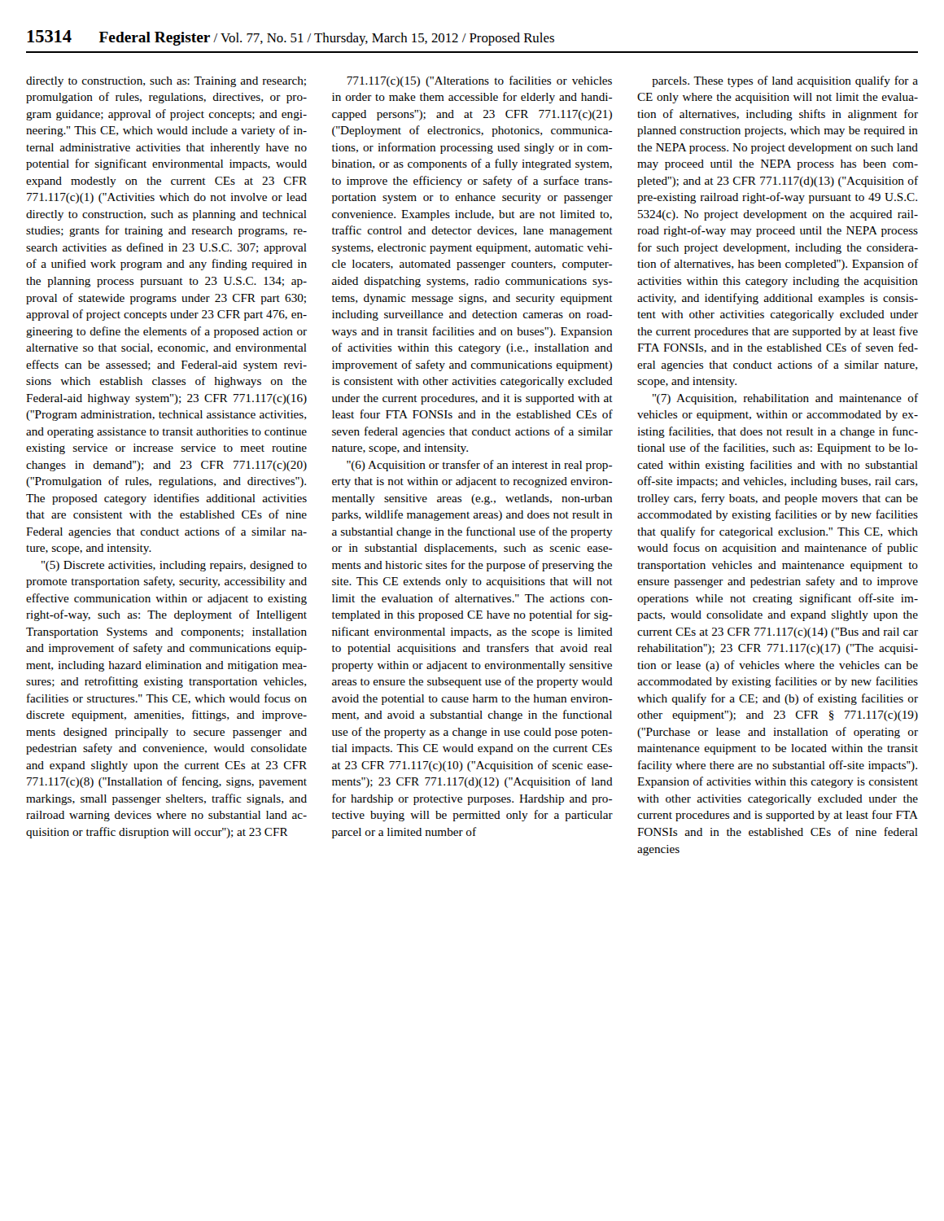15314 Federal Register / Vol. 77, No. 51 / Thursday, March 15, 2012 / Proposed Rules
directly to construction, such as: Training and research; promulgation of rules, regulations, directives, or program guidance; approval of project concepts; and engineering.'' This CE, which would include a variety of internal administrative activities that inherently have no potential for significant environmental impacts, would expand modestly on the current CEs at 23 CFR 771.117(c)(1) (''Activities which do not involve or lead directly to construction, such as planning and technical studies; grants for training and research programs, research activities as defined in 23 U.S.C. 307; approval of a unified work program and any finding required in the planning process pursuant to 23 U.S.C. 134; approval of statewide programs under 23 CFR part 630; approval of project concepts under 23 CFR part 476, engineering to define the elements of a proposed action or alternative so that social, economic, and environmental effects can be assessed; and Federal-aid system revisions which establish classes of highways on the Federal-aid highway system''); 23 CFR 771.117(c)(16) (''Program administration, technical assistance activities, and operating assistance to transit authorities to continue existing service or increase service to meet routine changes in demand''); and 23 CFR 771.117(c)(20) (''Promulgation of rules, regulations, and directives''). The proposed category identifies additional activities that are consistent with the established CEs of nine Federal agencies that conduct actions of a similar nature, scope, and intensity.
''(5) Discrete activities, including repairs, designed to promote transportation safety, security, accessibility and effective communication within or adjacent to existing right-of-way, such as: The deployment of Intelligent Transportation Systems and components; installation and improvement of safety and communications equipment, including hazard elimination and mitigation measures; and retrofitting existing transportation vehicles, facilities or structures.'' This CE, which would focus on discrete equipment, amenities, fittings, and improvements designed principally to secure passenger and pedestrian safety and convenience, would consolidate and expand slightly upon the current CEs at 23 CFR 771.117(c)(8) (''Installation of fencing, signs, pavement markings, small passenger shelters, traffic signals, and railroad warning devices where no substantial land acquisition or traffic disruption will occur''); at 23 CFR
771.117(c)(15) (''Alterations to facilities or vehicles in order to make them accessible for elderly and handicapped persons''); and at 23 CFR 771.117(c)(21) (''Deployment of electronics, photonics, communications, or information processing used singly or in combination, or as components of a fully integrated system, to improve the efficiency or safety of a surface transportation system or to enhance security or passenger convenience. Examples include, but are not limited to, traffic control and detector devices, lane management systems, electronic payment equipment, automatic vehicle locaters, automated passenger counters, computer-aided dispatching systems, radio communications systems, dynamic message signs, and security equipment including surveillance and detection cameras on roadways and in transit facilities and on buses''). Expansion of activities within this category (i.e., installation and improvement of safety and communications equipment) is consistent with other activities categorically excluded under the current procedures, and it is supported with at least four FTA FONSIs and in the established CEs of seven federal agencies that conduct actions of a similar nature, scope, and intensity.
''(6) Acquisition or transfer of an interest in real property that is not within or adjacent to recognized environmentally sensitive areas (e.g., wetlands, non-urban parks, wildlife management areas) and does not result in a substantial change in the functional use of the property or in substantial displacements, such as scenic easements and historic sites for the purpose of preserving the site. This CE extends only to acquisitions that will not limit the evaluation of alternatives.'' The actions contemplated in this proposed CE have no potential for significant environmental impacts, as the scope is limited to potential acquisitions and transfers that avoid real property within or adjacent to environmentally sensitive areas to ensure the subsequent use of the property would avoid the potential to cause harm to the human environment, and avoid a substantial change in the functional use of the property as a change in use could pose potential impacts. This CE would expand on the current CEs at 23 CFR 771.117(c)(10) (''Acquisition of scenic easements''); 23 CFR 771.117(d)(12) (''Acquisition of land for hardship or protective purposes. Hardship and protective buying will be permitted only for a particular parcel or a limited number of
parcels. These types of land acquisition qualify for a CE only where the acquisition will not limit the evaluation of alternatives, including shifts in alignment for planned construction projects, which may be required in the NEPA process. No project development on such land may proceed until the NEPA process has been completed''); and at 23 CFR 771.117(d)(13) (''Acquisition of pre-existing railroad right-of-way pursuant to 49 U.S.C. 5324(c). No project development on the acquired railroad right-of-way may proceed until the NEPA process for such project development, including the consideration of alternatives, has been completed''). Expansion of activities within this category including the acquisition activity, and identifying additional examples is consistent with other activities categorically excluded under the current procedures that are supported by at least five FTA FONSIs, and in the established CEs of seven federal agencies that conduct actions of a similar nature, scope, and intensity.
''(7) Acquisition, rehabilitation and maintenance of vehicles or equipment, within or accommodated by existing facilities, that does not result in a change in functional use of the facilities, such as: Equipment to be located within existing facilities and with no substantial off-site impacts; and vehicles, including buses, rail cars, trolley cars, ferry boats, and people movers that can be accommodated by existing facilities or by new facilities that qualify for categorical exclusion.'' This CE, which would focus on acquisition and maintenance of public transportation vehicles and maintenance equipment to ensure passenger and pedestrian safety and to improve operations while not creating significant off-site impacts, would consolidate and expand slightly upon the current CEs at 23 CFR 771.117(c)(14) (''Bus and rail car rehabilitation''); 23 CFR 771.117(c)(17) (''The acquisition or lease (a) of vehicles where the vehicles can be accommodated by existing facilities or by new facilities which qualify for a CE; and (b) of existing facilities or other equipment''); and 23 CFR § 771.117(c)(19) (''Purchase or lease and installation of operating or maintenance equipment to be located within the transit facility where there are no substantial off-site impacts''). Expansion of activities within this category is consistent with other activities categorically excluded under the current procedures and is supported by at least four FTA FONSIs and in the established CEs of nine federal agencies